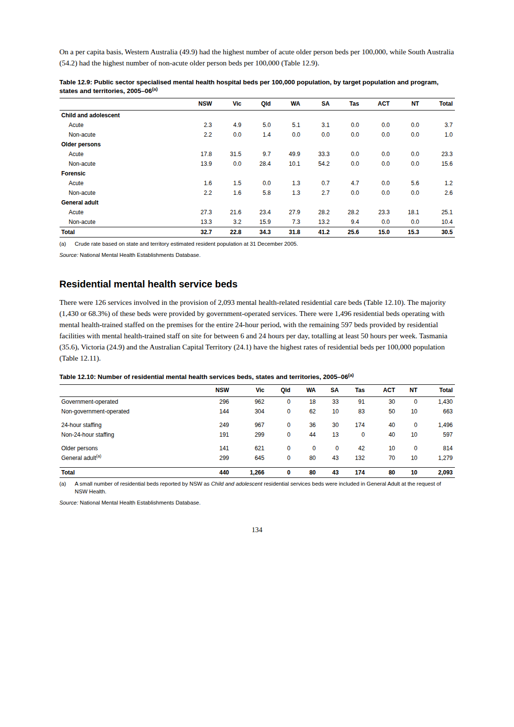On a per capita basis, Western Australia (49.9) had the highest number of acute older person beds per 100,000, while South Australia (54.2) had the highest number of non-acute older person beds per 100,000 (Table 12.9).
Table 12.9: Public sector specialised mental health hospital beds per 100,000 population, by target population and program, states and territories, 2005–06(a)
| | NSW | Vic | Qld | WA | SA | Tas | ACT | NT | Total |
| --- | --- | --- | --- | --- | --- | --- | --- | --- | --- |
| Child and adolescent | | | | | | | | | |
| Acute | 2.3 | 4.9 | 5.0 | 5.1 | 3.1 | 0.0 | 0.0 | 0.0 | 3.7 |
| Non-acute | 2.2 | 0.0 | 1.4 | 0.0 | 0.0 | 0.0 | 0.0 | 0.0 | 1.0 |
| Older persons | | | | | | | | | |
| Acute | 17.8 | 31.5 | 9.7 | 49.9 | 33.3 | 0.0 | 0.0 | 0.0 | 23.3 |
| Non-acute | 13.9 | 0.0 | 28.4 | 10.1 | 54.2 | 0.0 | 0.0 | 0.0 | 15.6 |
| Forensic | | | | | | | | | |
| Acute | 1.6 | 1.5 | 0.0 | 1.3 | 0.7 | 4.7 | 0.0 | 5.6 | 1.2 |
| Non-acute | 2.2 | 1.6 | 5.8 | 1.3 | 2.7 | 0.0 | 0.0 | 0.0 | 2.6 |
| General adult | | | | | | | | | |
| Acute | 27.3 | 21.6 | 23.4 | 27.9 | 28.2 | 28.2 | 23.3 | 18.1 | 25.1 |
| Non-acute | 13.3 | 3.2 | 15.9 | 7.3 | 13.2 | 9.4 | 0.0 | 0.0 | 10.4 |
| Total | 32.7 | 22.8 | 34.3 | 31.8 | 41.2 | 25.6 | 15.0 | 15.3 | 30.5 |
(a) Crude rate based on state and territory estimated resident population at 31 December 2005.
Source: National Mental Health Establishments Database.
Residential mental health service beds
There were 126 services involved in the provision of 2,093 mental health-related residential care beds (Table 12.10). The majority (1,430 or 68.3%) of these beds were provided by government-operated services. There were 1,496 residential beds operating with mental health-trained staffed on the premises for the entire 24-hour period, with the remaining 597 beds provided by residential facilities with mental health-trained staff on site for between 6 and 24 hours per day, totalling at least 50 hours per week. Tasmania (35.6), Victoria (24.9) and the Australian Capital Territory (24.1) have the highest rates of residential beds per 100,000 population (Table 12.11).
Table 12.10: Number of residential mental health services beds, states and territories, 2005–06(a)
| | NSW | Vic | Qld | WA | SA | Tas | ACT | NT | Total |
| --- | --- | --- | --- | --- | --- | --- | --- | --- | --- |
| Government-operated | 296 | 962 | 0 | 18 | 33 | 91 | 30 | 0 | 1,430 |
| Non-government-operated | 144 | 304 | 0 | 62 | 10 | 83 | 50 | 10 | 663 |
| 24-hour staffing | 249 | 967 | 0 | 36 | 30 | 174 | 40 | 0 | 1,496 |
| Non-24-hour staffing | 191 | 299 | 0 | 44 | 13 | 0 | 40 | 10 | 597 |
| Older persons | 141 | 621 | 0 | 0 | 0 | 42 | 10 | 0 | 814 |
| General adult (a) | 299 | 645 | 0 | 80 | 43 | 132 | 70 | 10 | 1,279 |
| Total | 440 | 1,266 | 0 | 80 | 43 | 174 | 80 | 10 | 2,093 |
(a) A small number of residential beds reported by NSW as Child and adolescent residential services beds were included in General Adult at the request of NSW Health.
Source: National Mental Health Establishments Database.
134